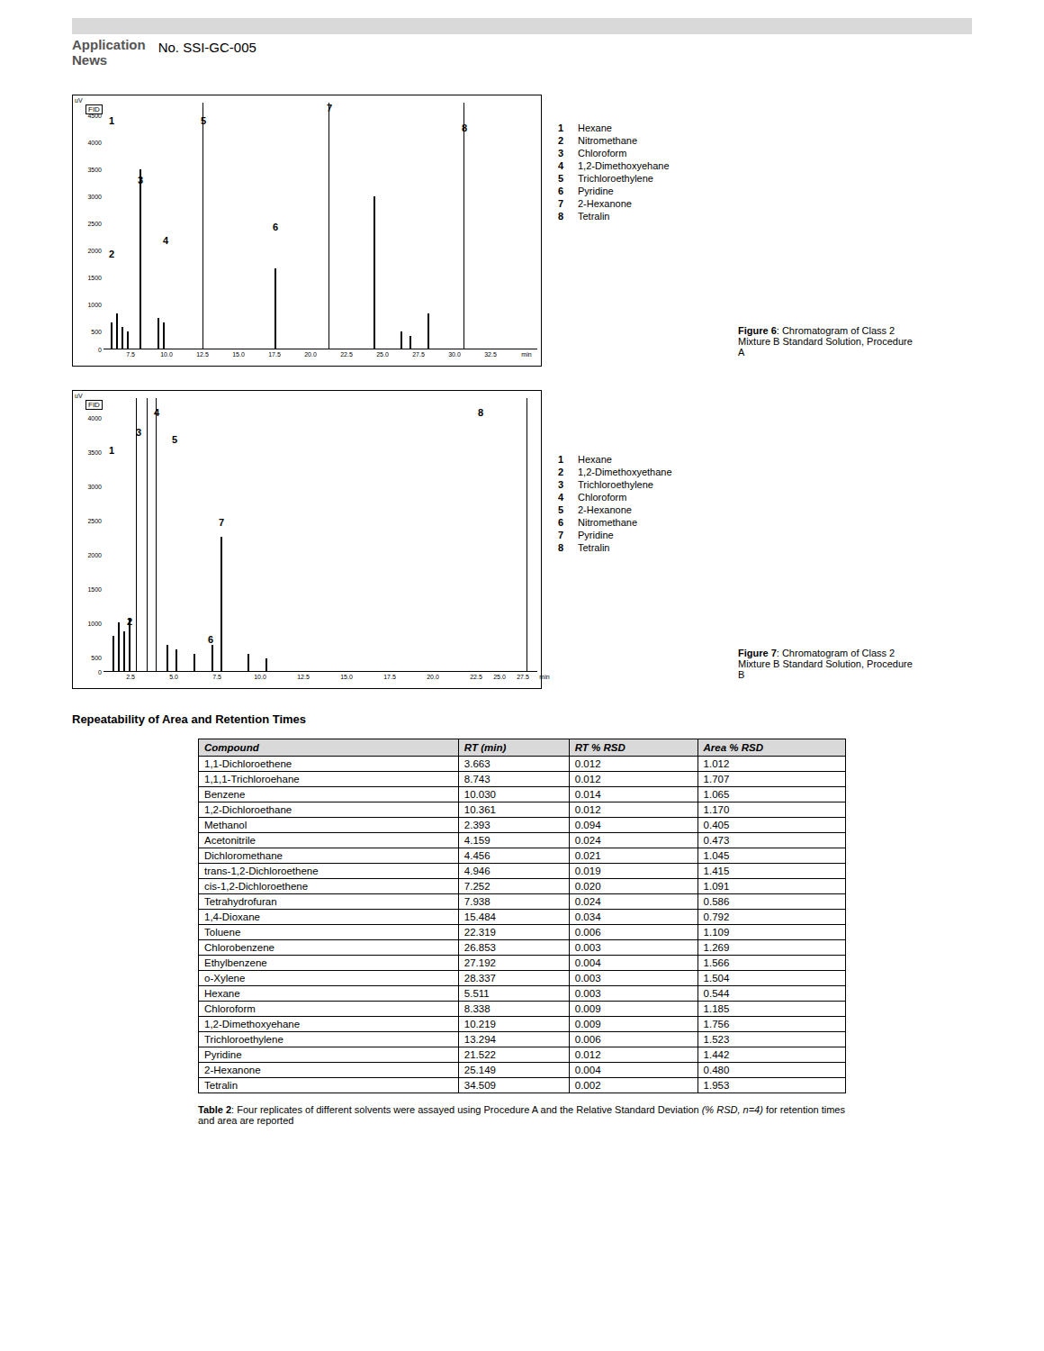Application News
No. SSI-GC-005
uV
FID
4500
4000
3500
3000
2500
2000
1500
1000
500
0
1
2
3
4
5
6
7
8
7.5 10.0 12.5 15.0 17.5 20.0 22.5 25.0 27.5 30.0 32.5 min
| 1 | Hexane |
| 2 | Nitromethane |
| 3 | Chloroform |
| 4 | 1,2-Dimethoxyehane |
| 5 | Trichloroethylene |
| 6 | Pyridine |
| 7 | 2-Hexanone |
| 8 | Tetralin |
Figure 6: Chromatogram of Class 2 Mixture B Standard Solution, Procedure A
uV
FID
4000
3500
3000
2500
2000
1500
1000
500
0
1
2
3
4
5
6
7
8
2.5 5.0 7.5 10.0 12.5 15.0 17.5 20.0 22.5 25.0 27.5 min
| 1 | Hexane |
| 2 | 1,2-Dimethoxyethane |
| 3 | Trichloroethylene |
| 4 | Chloroform |
| 5 | 2-Hexanone |
| 6 | Nitromethane |
| 7 | Pyridine |
| 8 | Tetralin |
Figure 7: Chromatogram of Class 2 Mixture B Standard Solution, Procedure B
Repeatability of Area and Retention Times
| Compound | RT (min) | RT % RSD | Area % RSD |
| --- | --- | --- | --- |
| 1,1-Dichloroethene | 3.663 | 0.012 | 1.012 |
| 1,1,1-Trichloroehane | 8.743 | 0.012 | 1.707 |
| Benzene | 10.030 | 0.014 | 1.065 |
| 1,2-Dichloroethane | 10.361 | 0.012 | 1.170 |
| Methanol | 2.393 | 0.094 | 0.405 |
| Acetonitrile | 4.159 | 0.024 | 0.473 |
| Dichloromethane | 4.456 | 0.021 | 1.045 |
| trans -1,2-Dichloroethene | 4.946 | 0.019 | 1.415 |
| cis -1,2-Dichloroethene | 7.252 | 0.020 | 1.091 |
| Tetrahydrofuran | 7.938 | 0.024 | 0.586 |
| 1,4-Dioxane | 15.484 | 0.034 | 0.792 |
| Toluene | 22.319 | 0.006 | 1.109 |
| Chlorobenzene | 26.853 | 0.003 | 1.269 |
| Ethylbenzene | 27.192 | 0.004 | 1.566 |
| o-Xylene | 28.337 | 0.003 | 1.504 |
| Hexane | 5.511 | 0.003 | 0.544 |
| Chloroform | 8.338 | 0.009 | 1.185 |
| 1,2-Dimethoxyehane | 10.219 | 0.009 | 1.756 |
| Trichloroethylene | 13.294 | 0.006 | 1.523 |
| Pyridine | 21.522 | 0.012 | 1.442 |
| 2-Hexanone | 25.149 | 0.004 | 0.480 |
| Tetralin | 34.509 | 0.002 | 1.953 |
Table 2: Four replicates of different solvents were assayed using Procedure A and the Relative Standard Deviation (% RSD, n=4) for retention times and area are reported